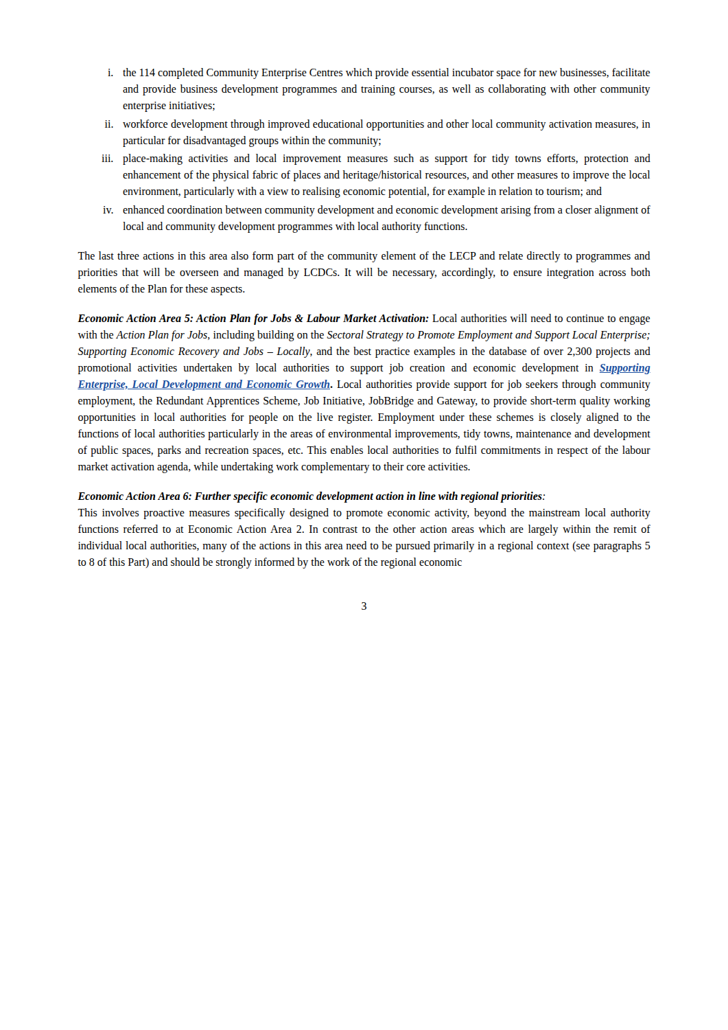the 114 completed Community Enterprise Centres which provide essential incubator space for new businesses, facilitate and provide business development programmes and training courses, as well as collaborating with other community enterprise initiatives;
workforce development through improved educational opportunities and other local community activation measures, in particular for disadvantaged groups within the community;
place-making activities and local improvement measures such as support for tidy towns efforts, protection and enhancement of the physical fabric of places and heritage/historical resources, and other measures to improve the local environment, particularly with a view to realising economic potential, for example in relation to tourism; and
enhanced coordination between community development and economic development arising from a closer alignment of local and community development programmes with local authority functions.
The last three actions in this area also form part of the community element of the LECP and relate directly to programmes and priorities that will be overseen and managed by LCDCs. It will be necessary, accordingly, to ensure integration across both elements of the Plan for these aspects.
Economic Action Area 5: Action Plan for Jobs & Labour Market Activation: Local authorities will need to continue to engage with the Action Plan for Jobs, including building on the Sectoral Strategy to Promote Employment and Support Local Enterprise; Supporting Economic Recovery and Jobs – Locally, and the best practice examples in the database of over 2,300 projects and promotional activities undertaken by local authorities to support job creation and economic development in Supporting Enterprise, Local Development and Economic Growth. Local authorities provide support for job seekers through community employment, the Redundant Apprentices Scheme, Job Initiative, JobBridge and Gateway, to provide short-term quality working opportunities in local authorities for people on the live register. Employment under these schemes is closely aligned to the functions of local authorities particularly in the areas of environmental improvements, tidy towns, maintenance and development of public spaces, parks and recreation spaces, etc. This enables local authorities to fulfil commitments in respect of the labour market activation agenda, while undertaking work complementary to their core activities.
Economic Action Area 6: Further specific economic development action in line with regional priorities:
This involves proactive measures specifically designed to promote economic activity, beyond the mainstream local authority functions referred to at Economic Action Area 2. In contrast to the other action areas which are largely within the remit of individual local authorities, many of the actions in this area need to be pursued primarily in a regional context (see paragraphs 5 to 8 of this Part) and should be strongly informed by the work of the regional economic
3